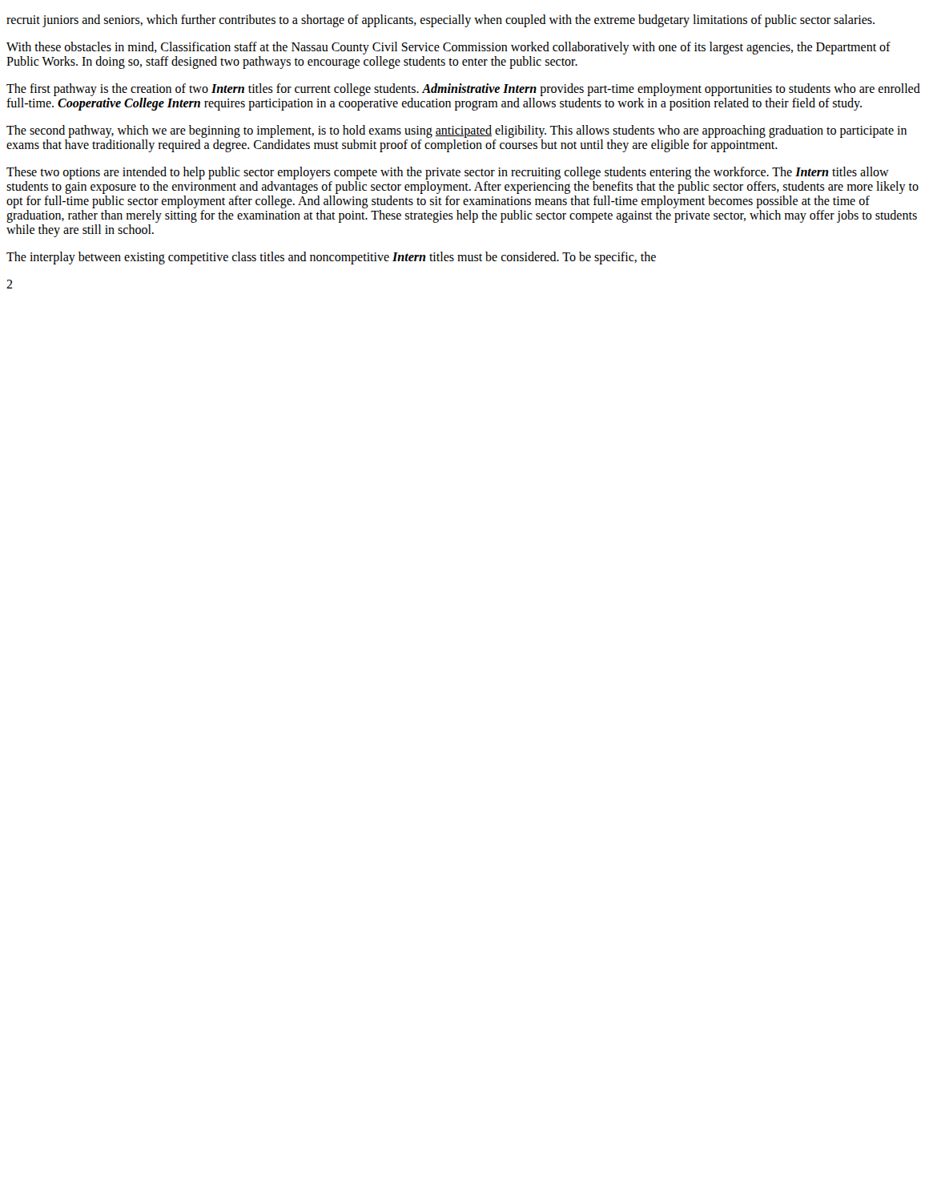recruit juniors and seniors, which further contributes to a shortage of applicants, especially when coupled with the extreme budgetary limitations of public sector salaries.
With these obstacles in mind, Classification staff at the Nassau County Civil Service Commission worked collaboratively with one of its largest agencies, the Department of Public Works. In doing so, staff designed two pathways to encourage college students to enter the public sector.
The first pathway is the creation of two Intern titles for current college students. Administrative Intern provides part-time employment opportunities to students who are enrolled full-time. Cooperative College Intern requires participation in a cooperative education program and allows students to work in a position related to their field of study.
The second pathway, which we are beginning to implement, is to hold exams using anticipated eligibility. This allows students who are approaching graduation to participate in exams that have traditionally required a degree. Candidates must submit proof of completion of courses but not until they are eligible for appointment.
These two options are intended to help public sector employers compete with the private sector in recruiting college students entering the workforce. The Intern titles allow students to gain exposure to the environment and advantages of public sector employment. After experiencing the benefits that the public sector offers, students are more likely to opt for full-time public sector employment after college. And allowing students to sit for examinations means that full-time employment becomes possible at the time of graduation, rather than merely sitting for the examination at that point. These strategies help the public sector compete against the private sector, which may offer jobs to students while they are still in school.
The interplay between existing competitive class titles and noncompetitive Intern titles must be considered. To be specific, the
2